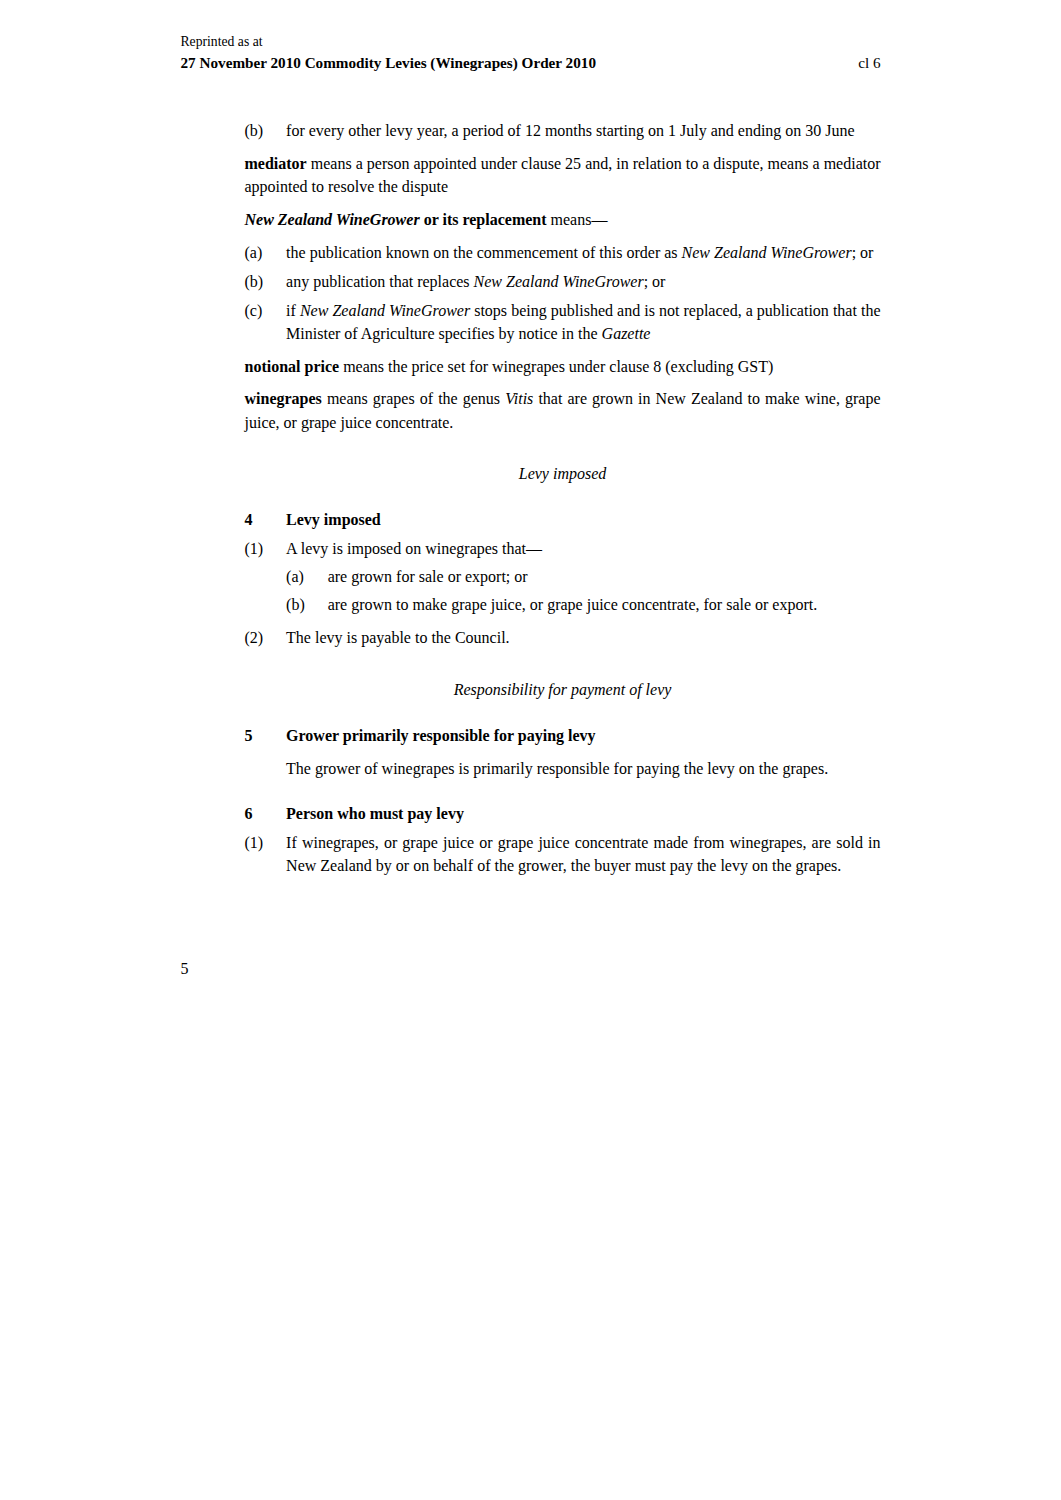Reprinted as at 27 November 2010 Commodity Levies (Winegrapes) Order 2010
cl 6
(b)
for every other levy year, a period of 12 months starting on 1 July and ending on 30 June
mediator means a person appointed under clause 25 and, in relation to a dispute, means a mediator appointed to resolve the dispute
New Zealand WineGrower or its replacement means—
(a)
the publication known on the commencement of this order as New Zealand WineGrower; or
(b)
any publication that replaces New Zealand WineGrower; or
(c)
if New Zealand WineGrower stops being published and is not replaced, a publication that the Minister of Agriculture specifies by notice in the Gazette
notional price means the price set for winegrapes under clause 8 (excluding GST)
winegrapes means grapes of the genus Vitis that are grown in New Zealand to make wine, grape juice, or grape juice concentrate.
Levy imposed
4
Levy imposed
(1)
A levy is imposed on winegrapes that—
(a)
are grown for sale or export; or
(b)
are grown to make grape juice, or grape juice concentrate, for sale or export.
(2)
The levy is payable to the Council.
Responsibility for payment of levy
5
Grower primarily responsible for paying levy
The grower of winegrapes is primarily responsible for paying the levy on the grapes.
6
Person who must pay levy
(1)
If winegrapes, or grape juice or grape juice concentrate made from winegrapes, are sold in New Zealand by or on behalf of the grower, the buyer must pay the levy on the grapes.
5